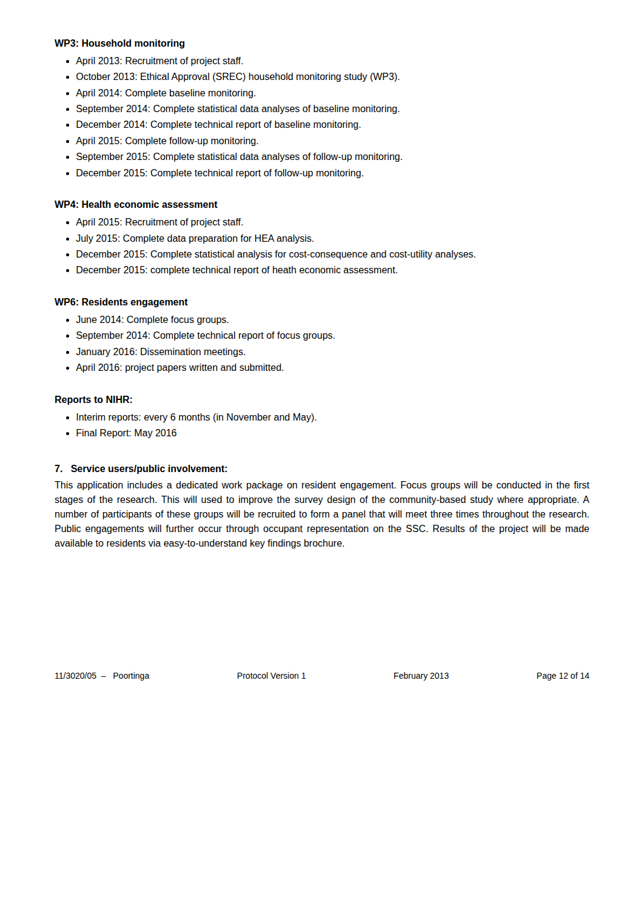WP3: Household monitoring
April 2013: Recruitment of project staff.
October 2013: Ethical Approval (SREC) household monitoring study (WP3).
April 2014: Complete baseline monitoring.
September 2014: Complete statistical data analyses of baseline monitoring.
December 2014: Complete technical report of baseline monitoring.
April 2015: Complete follow-up monitoring.
September 2015: Complete statistical data analyses of follow-up monitoring.
December 2015: Complete technical report of follow-up monitoring.
WP4: Health economic assessment
April 2015: Recruitment of project staff.
July 2015: Complete data preparation for HEA analysis.
December 2015: Complete statistical analysis for cost-consequence and cost-utility analyses.
December 2015: complete technical report of heath economic assessment.
WP6: Residents engagement
June 2014: Complete focus groups.
September 2014: Complete technical report of focus groups.
January 2016: Dissemination meetings.
April 2016: project papers written and submitted.
Reports to NIHR:
Interim reports: every 6 months (in November and May).
Final Report: May 2016
7. Service users/public involvement:
This application includes a dedicated work package on resident engagement. Focus groups will be conducted in the first stages of the research. This will used to improve the survey design of the community-based study where appropriate. A number of participants of these groups will be recruited to form a panel that will meet three times throughout the research. Public engagements will further occur through occupant representation on the SSC. Results of the project will be made available to residents via easy-to-understand key findings brochure.
11/3020/05 – Poortinga Protocol Version 1 February 2013 Page 12 of 14